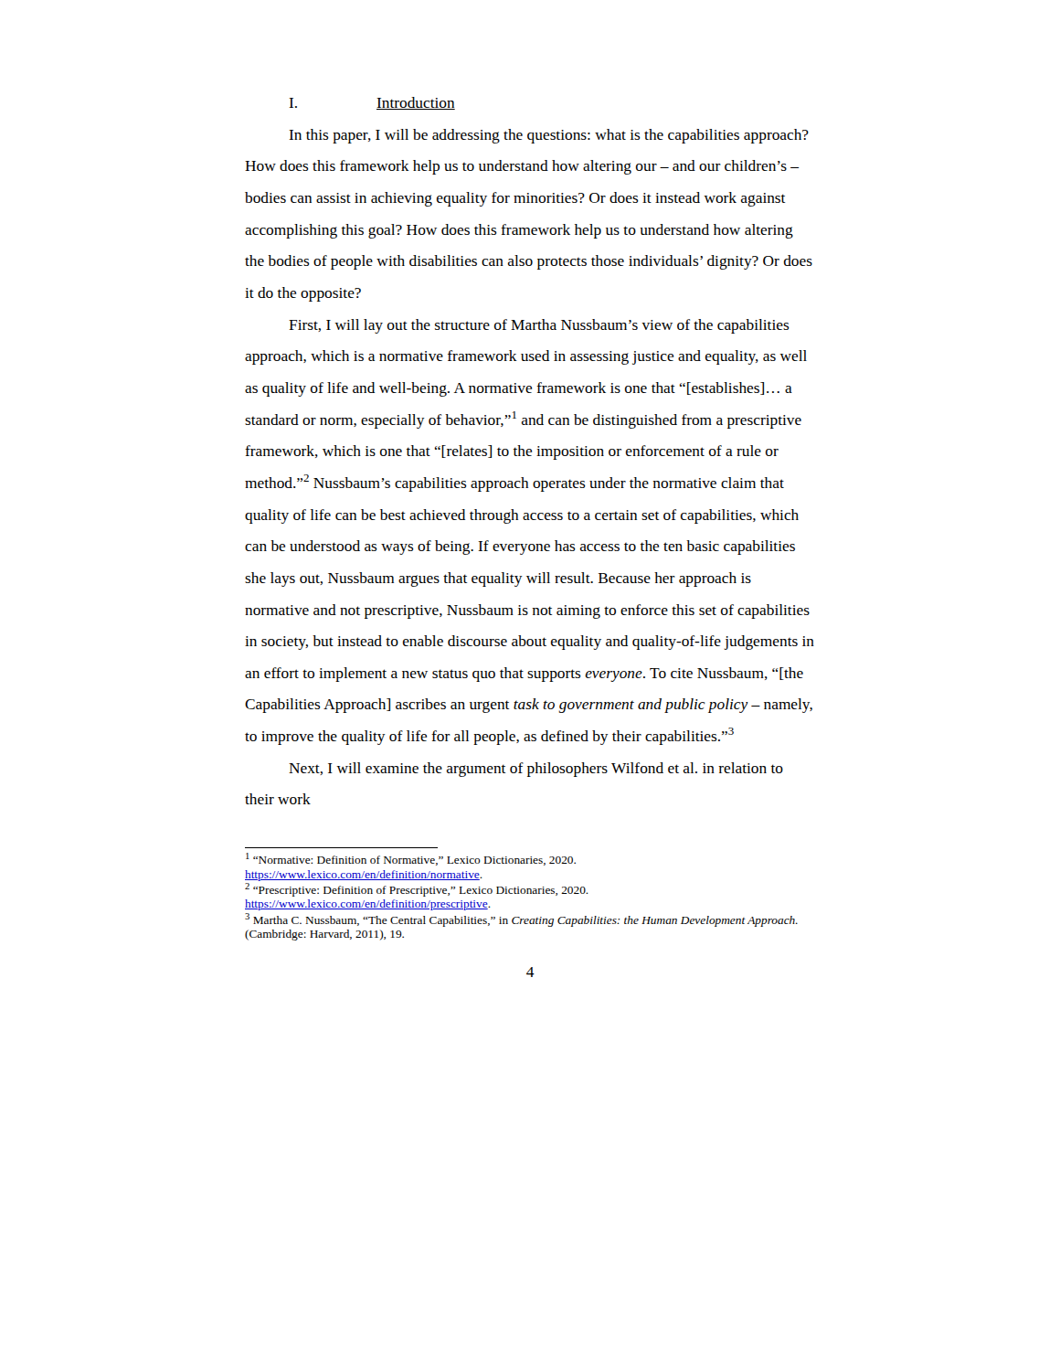I. Introduction
In this paper, I will be addressing the questions: what is the capabilities approach? How does this framework help us to understand how altering our – and our children’s – bodies can assist in achieving equality for minorities? Or does it instead work against accomplishing this goal? How does this framework help us to understand how altering the bodies of people with disabilities can also protects those individuals’ dignity? Or does it do the opposite?
First, I will lay out the structure of Martha Nussbaum’s view of the capabilities approach, which is a normative framework used in assessing justice and equality, as well as quality of life and well-being. A normative framework is one that “[establishes]… a standard or norm, especially of behavior,”1 and can be distinguished from a prescriptive framework, which is one that “[relates] to the imposition or enforcement of a rule or method.”2 Nussbaum’s capabilities approach operates under the normative claim that quality of life can be best achieved through access to a certain set of capabilities, which can be understood as ways of being. If everyone has access to the ten basic capabilities she lays out, Nussbaum argues that equality will result. Because her approach is normative and not prescriptive, Nussbaum is not aiming to enforce this set of capabilities in society, but instead to enable discourse about equality and quality-of-life judgements in an effort to implement a new status quo that supports everyone. To cite Nussbaum, “[the Capabilities Approach] ascribes an urgent task to government and public policy – namely, to improve the quality of life for all people, as defined by their capabilities.”3
Next, I will examine the argument of philosophers Wilfond et al. in relation to their work
1 “Normative: Definition of Normative,” Lexico Dictionaries, 2020.
https://www.lexico.com/en/definition/normative.
2 “Prescriptive: Definition of Prescriptive,” Lexico Dictionaries, 2020.
https://www.lexico.com/en/definition/prescriptive.
3 Martha C. Nussbaum, “The Central Capabilities,” in Creating Capabilities: the Human Development Approach.
(Cambridge: Harvard, 2011), 19.
4